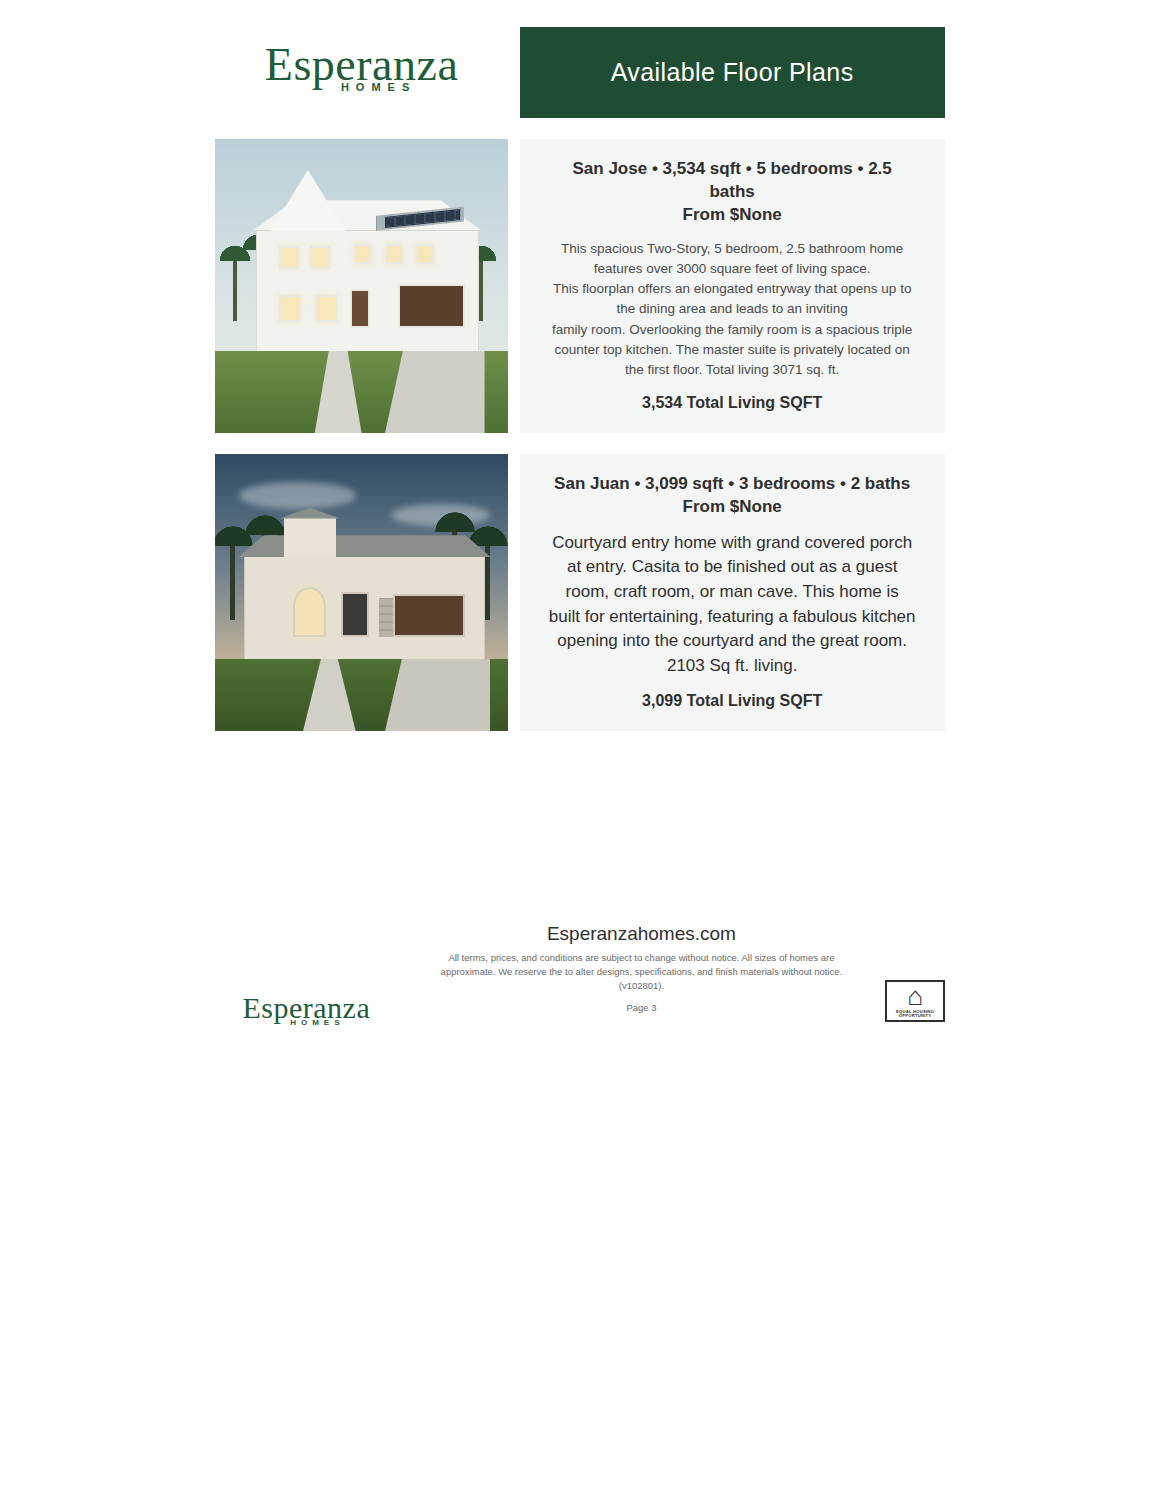Esperanza HOMES
Available Floor Plans
San Jose • 3,534 sqft • 5 bedrooms • 2.5 baths
From $None
This spacious Two-Story, 5 bedroom, 2.5 bathroom home features over 3000 square feet of living space.
This floorplan offers an elongated entryway that opens up to the dining area and leads to an inviting
family room. Overlooking the family room is a spacious triple counter top kitchen. The master suite is privately located on the first floor. Total living 3071 sq. ft.
3,534 Total Living SQFT
San Juan • 3,099 sqft • 3 bedrooms • 2 baths
From $None
Courtyard entry home with grand covered porch at entry. Casita to be finished out as a guest room, craft room, or man cave. This home is built for entertaining, featuring a fabulous kitchen opening into the courtyard and the great room. 2103 Sq ft. living.
3,099 Total Living SQFT
Esperanza HOMES
Esperanzahomes.com
All terms, prices, and conditions are subject to change without notice. All sizes of homes are approximate. We reserve the to alter designs, specifications, and finish materials without notice. (v102801).
Page 3
⌂
EQUAL HOUSING
OPPORTUNITY